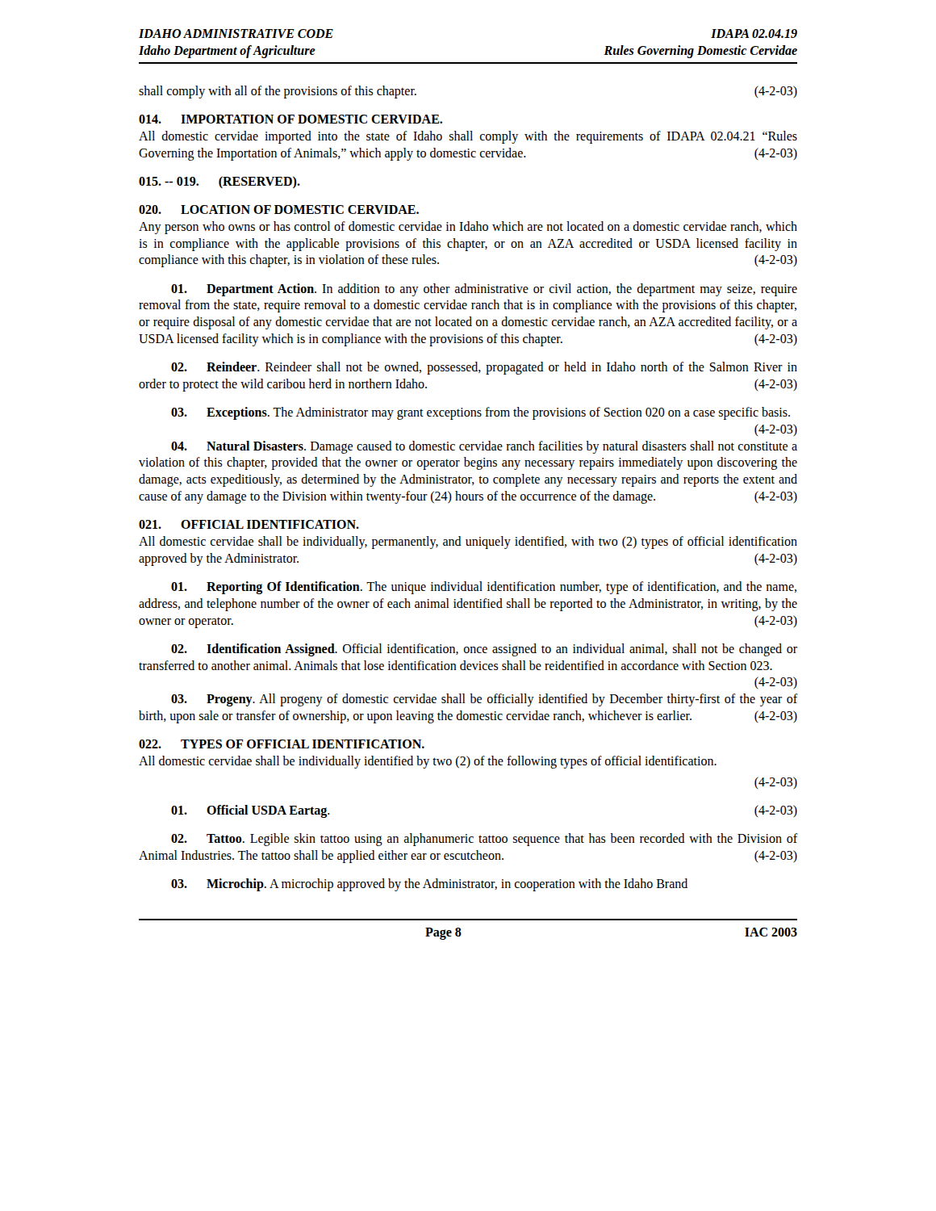IDAHO ADMINISTRATIVE CODE
Idaho Department of Agriculture
IDAPA 02.04.19
Rules Governing Domestic Cervidae
shall comply with all of the provisions of this chapter. (4-2-03)
014. IMPORTATION OF DOMESTIC CERVIDAE.
All domestic cervidae imported into the state of Idaho shall comply with the requirements of IDAPA 02.04.21 “Rules Governing the Importation of Animals,” which apply to domestic cervidae. (4-2-03)
015. -- 019. (RESERVED).
020. LOCATION OF DOMESTIC CERVIDAE.
Any person who owns or has control of domestic cervidae in Idaho which are not located on a domestic cervidae ranch, which is in compliance with the applicable provisions of this chapter, or on an AZA accredited or USDA licensed facility in compliance with this chapter, is in violation of these rules. (4-2-03)
01. Department Action. In addition to any other administrative or civil action, the department may seize, require removal from the state, require removal to a domestic cervidae ranch that is in compliance with the provisions of this chapter, or require disposal of any domestic cervidae that are not located on a domestic cervidae ranch, an AZA accredited facility, or a USDA licensed facility which is in compliance with the provisions of this chapter. (4-2-03)
02. Reindeer. Reindeer shall not be owned, possessed, propagated or held in Idaho north of the Salmon River in order to protect the wild caribou herd in northern Idaho. (4-2-03)
03. Exceptions. The Administrator may grant exceptions from the provisions of Section 020 on a case specific basis. (4-2-03)
04. Natural Disasters. Damage caused to domestic cervidae ranch facilities by natural disasters shall not constitute a violation of this chapter, provided that the owner or operator begins any necessary repairs immediately upon discovering the damage, acts expeditiously, as determined by the Administrator, to complete any necessary repairs and reports the extent and cause of any damage to the Division within twenty-four (24) hours of the occurrence of the damage. (4-2-03)
021. OFFICIAL IDENTIFICATION.
All domestic cervidae shall be individually, permanently, and uniquely identified, with two (2) types of official identification approved by the Administrator. (4-2-03)
01. Reporting Of Identification. The unique individual identification number, type of identification, and the name, address, and telephone number of the owner of each animal identified shall be reported to the Administrator, in writing, by the owner or operator. (4-2-03)
02. Identification Assigned. Official identification, once assigned to an individual animal, shall not be changed or transferred to another animal. Animals that lose identification devices shall be reidentified in accordance with Section 023. (4-2-03)
03. Progeny. All progeny of domestic cervidae shall be officially identified by December thirty-first of the year of birth, upon sale or transfer of ownership, or upon leaving the domestic cervidae ranch, whichever is earlier. (4-2-03)
022. TYPES OF OFFICIAL IDENTIFICATION.
All domestic cervidae shall be individually identified by two (2) of the following types of official identification.
(4-2-03)
01. Official USDA Eartag. (4-2-03)
02. Tattoo. Legible skin tattoo using an alphanumeric tattoo sequence that has been recorded with the Division of Animal Industries. The tattoo shall be applied either ear or escutcheon. (4-2-03)
03. Microchip. A microchip approved by the Administrator, in cooperation with the Idaho Brand
Page 8
IAC 2003